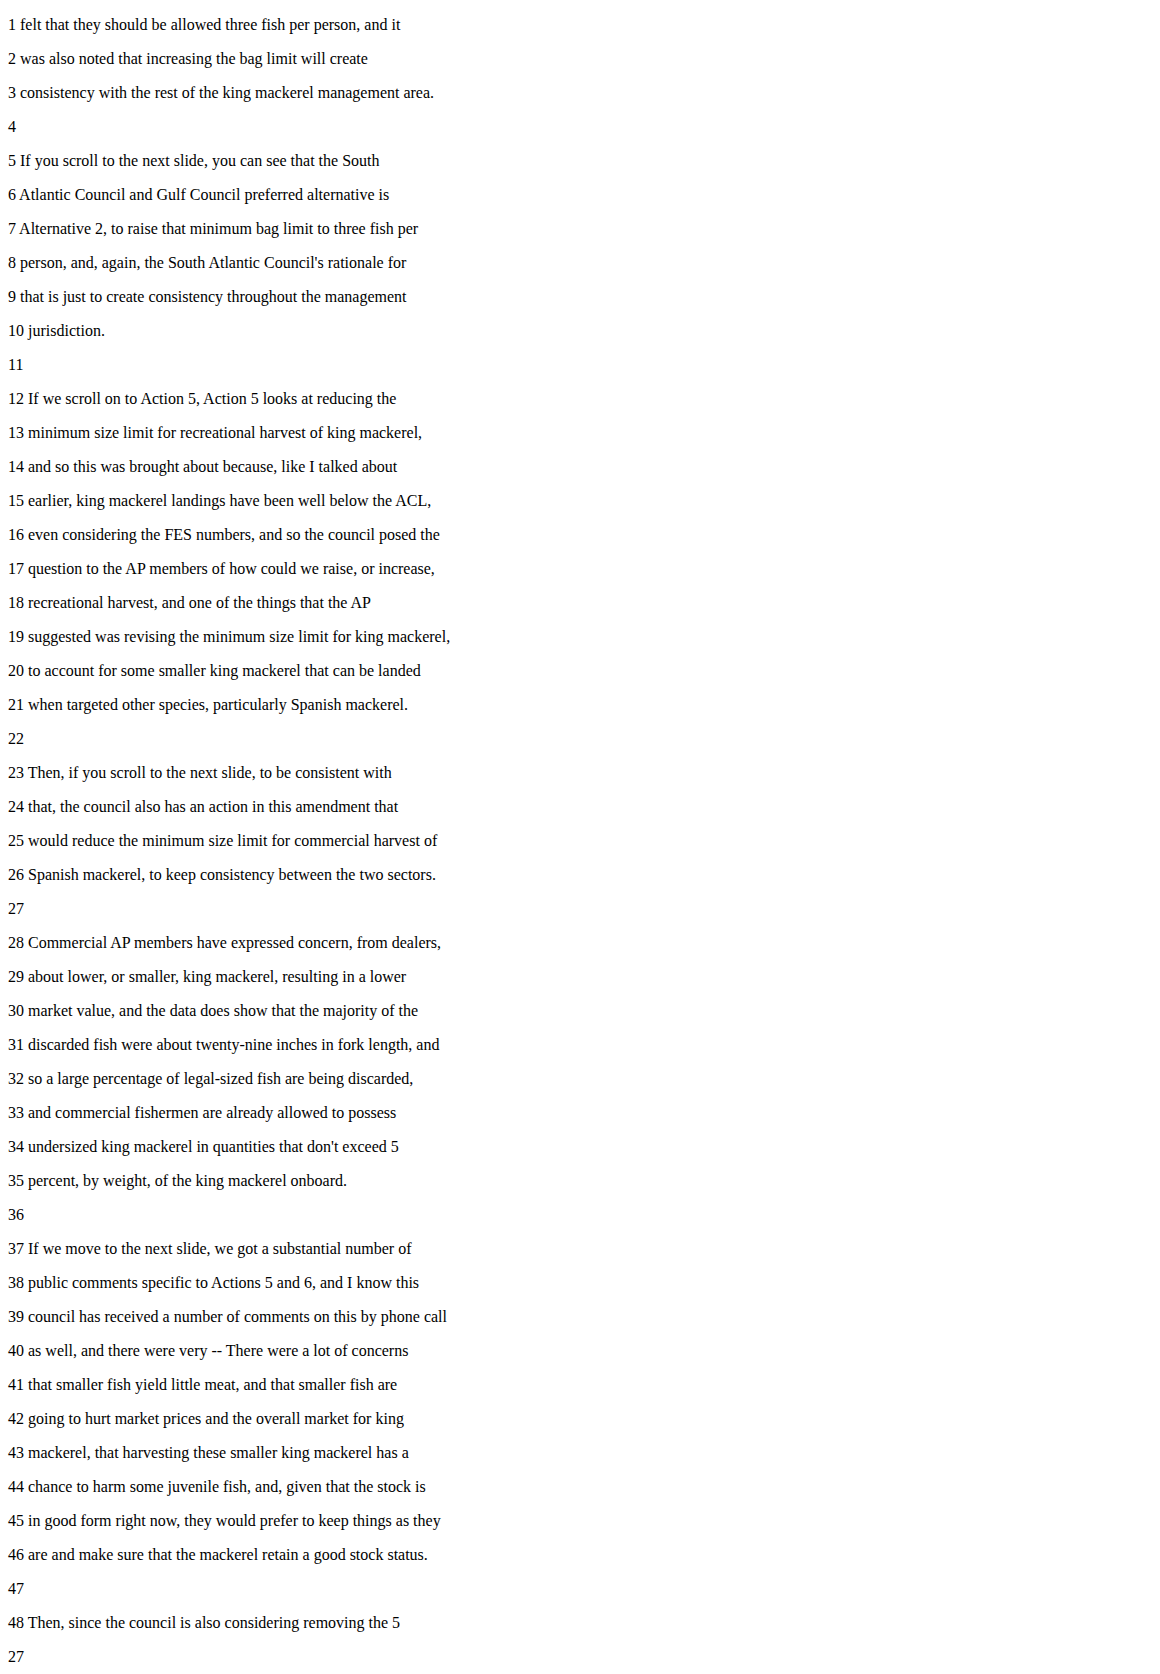1 felt that they should be allowed three fish per person, and it
2 was also noted that increasing the bag limit will create
3 consistency with the rest of the king mackerel management area.
4
5 If you scroll to the next slide, you can see that the South
6 Atlantic Council and Gulf Council preferred alternative is
7 Alternative 2, to raise that minimum bag limit to three fish per
8 person, and, again, the South Atlantic Council's rationale for
9 that is just to create consistency throughout the management
10 jurisdiction.
11
12 If we scroll on to Action 5, Action 5 looks at reducing the
13 minimum size limit for recreational harvest of king mackerel,
14 and so this was brought about because, like I talked about
15 earlier, king mackerel landings have been well below the ACL,
16 even considering the FES numbers, and so the council posed the
17 question to the AP members of how could we raise, or increase,
18 recreational harvest, and one of the things that the AP
19 suggested was revising the minimum size limit for king mackerel,
20 to account for some smaller king mackerel that can be landed
21 when targeted other species, particularly Spanish mackerel.
22
23 Then, if you scroll to the next slide, to be consistent with
24 that, the council also has an action in this amendment that
25 would reduce the minimum size limit for commercial harvest of
26 Spanish mackerel, to keep consistency between the two sectors.
27
28 Commercial AP members have expressed concern, from dealers,
29 about lower, or smaller, king mackerel, resulting in a lower
30 market value, and the data does show that the majority of the
31 discarded fish were about twenty-nine inches in fork length, and
32 so a large percentage of legal-sized fish are being discarded,
33 and commercial fishermen are already allowed to possess
34 undersized king mackerel in quantities that don't exceed 5
35 percent, by weight, of the king mackerel onboard.
36
37 If we move to the next slide, we got a substantial number of
38 public comments specific to Actions 5 and 6, and I know this
39 council has received a number of comments on this by phone call
40 as well, and there were very -- There were a lot of concerns
41 that smaller fish yield little meat, and that smaller fish are
42 going to hurt market prices and the overall market for king
43 mackerel, that harvesting these smaller king mackerel has a
44 chance to harm some juvenile fish, and, given that the stock is
45 in good form right now, they would prefer to keep things as they
46 are and make sure that the mackerel retain a good stock status.
47
48 Then, since the council is also considering removing the 5
27